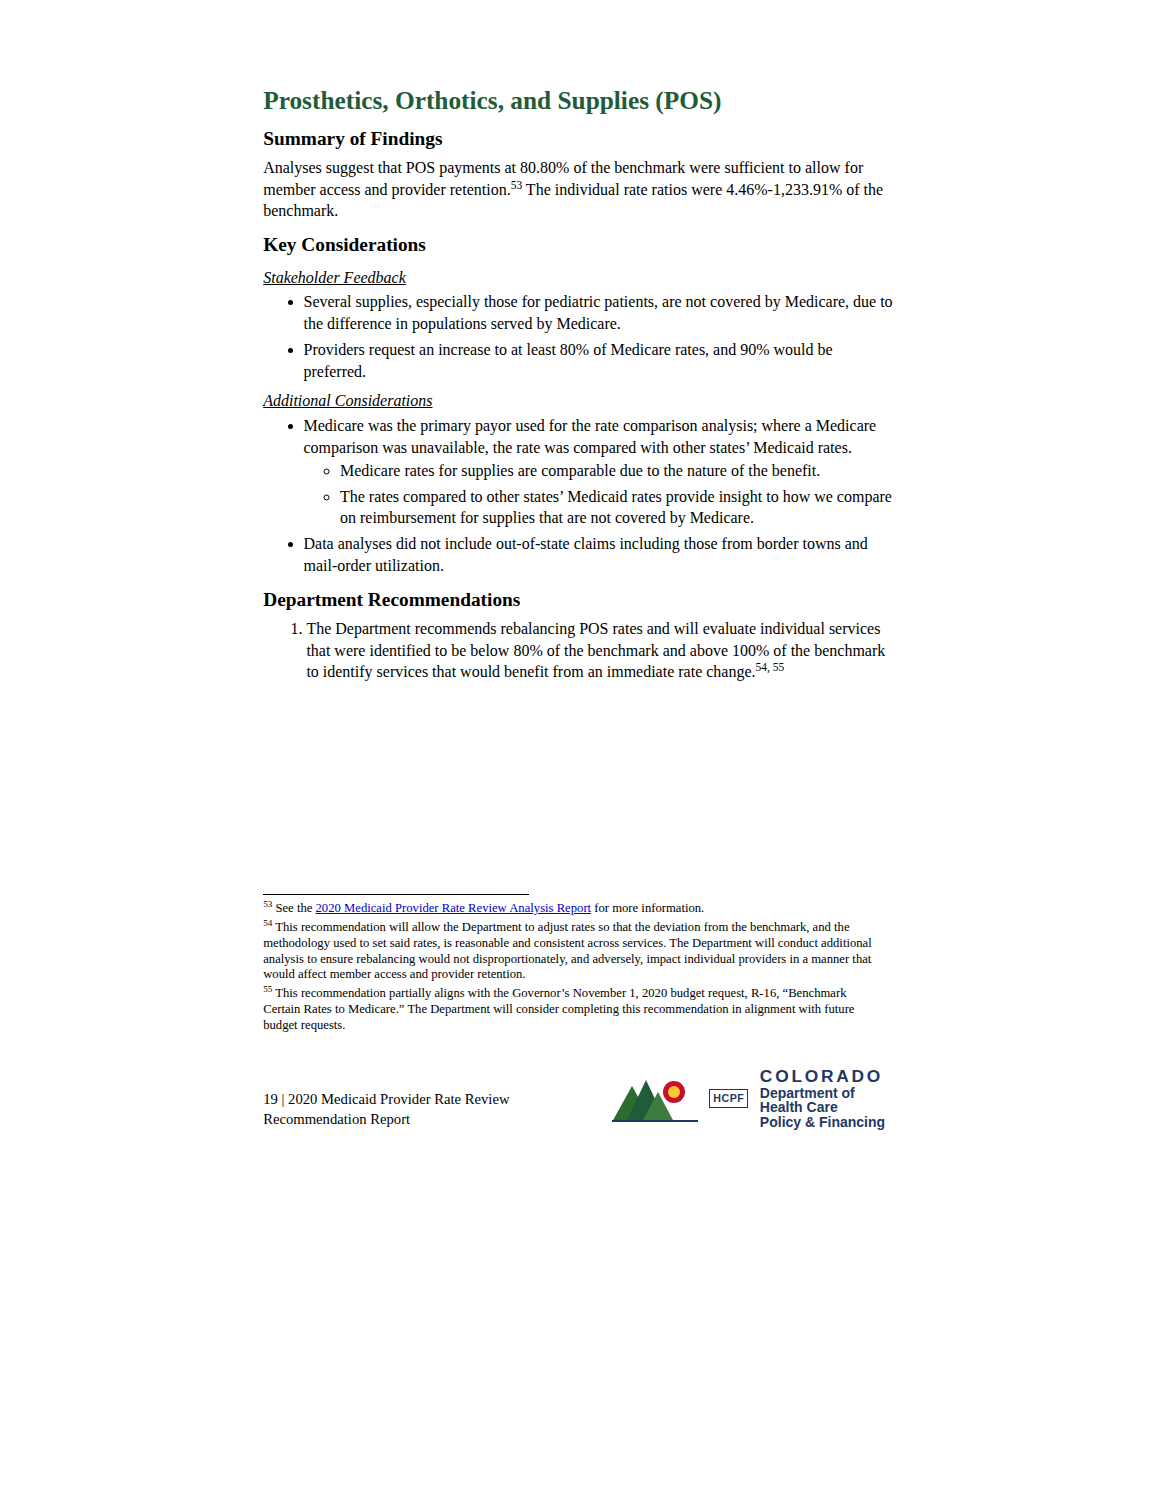Prosthetics, Orthotics, and Supplies (POS)
Summary of Findings
Analyses suggest that POS payments at 80.80% of the benchmark were sufficient to allow for member access and provider retention.53 The individual rate ratios were 4.46%-1,233.91% of the benchmark.
Key Considerations
Stakeholder Feedback
Several supplies, especially those for pediatric patients, are not covered by Medicare, due to the difference in populations served by Medicare.
Providers request an increase to at least 80% of Medicare rates, and 90% would be preferred.
Additional Considerations
Medicare was the primary payor used for the rate comparison analysis; where a Medicare comparison was unavailable, the rate was compared with other states’ Medicaid rates.
Medicare rates for supplies are comparable due to the nature of the benefit.
The rates compared to other states’ Medicaid rates provide insight to how we compare on reimbursement for supplies that are not covered by Medicare.
Data analyses did not include out-of-state claims including those from border towns and mail-order utilization.
Department Recommendations
The Department recommends rebalancing POS rates and will evaluate individual services that were identified to be below 80% of the benchmark and above 100% of the benchmark to identify services that would benefit from an immediate rate change.54, 55
53 See the 2020 Medicaid Provider Rate Review Analysis Report for more information.
54 This recommendation will allow the Department to adjust rates so that the deviation from the benchmark, and the methodology used to set said rates, is reasonable and consistent across services. The Department will conduct additional analysis to ensure rebalancing would not disproportionately, and adversely, impact individual providers in a manner that would affect member access and provider retention.
55 This recommendation partially aligns with the Governor’s November 1, 2020 budget request, R-16, “Benchmark Certain Rates to Medicare.” The Department will consider completing this recommendation in alignment with future budget requests.
19 | 2020 Medicaid Provider Rate Review Recommendation Report
HCPF
COLORADO
Department of Health Care
Policy & Financing